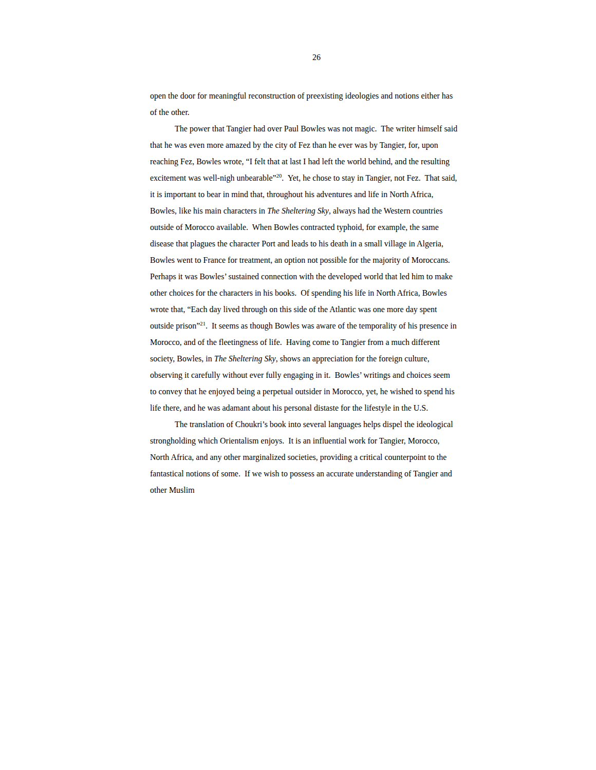26
open the door for meaningful reconstruction of preexisting ideologies and notions either has of the other.
The power that Tangier had over Paul Bowles was not magic. The writer himself said that he was even more amazed by the city of Fez than he ever was by Tangier, for, upon reaching Fez, Bowles wrote, “I felt that at last I had left the world behind, and the resulting excitement was well-nigh unbearable”20. Yet, he chose to stay in Tangier, not Fez. That said, it is important to bear in mind that, throughout his adventures and life in North Africa, Bowles, like his main characters in The Sheltering Sky, always had the Western countries outside of Morocco available. When Bowles contracted typhoid, for example, the same disease that plagues the character Port and leads to his death in a small village in Algeria, Bowles went to France for treatment, an option not possible for the majority of Moroccans. Perhaps it was Bowles’ sustained connection with the developed world that led him to make other choices for the characters in his books. Of spending his life in North Africa, Bowles wrote that, “Each day lived through on this side of the Atlantic was one more day spent outside prison”21. It seems as though Bowles was aware of the temporality of his presence in Morocco, and of the fleetingness of life. Having come to Tangier from a much different society, Bowles, in The Sheltering Sky, shows an appreciation for the foreign culture, observing it carefully without ever fully engaging in it. Bowles’ writings and choices seem to convey that he enjoyed being a perpetual outsider in Morocco, yet, he wished to spend his life there, and he was adamant about his personal distaste for the lifestyle in the U.S.
The translation of Choukri’s book into several languages helps dispel the ideological strongholding which Orientalism enjoys. It is an influential work for Tangier, Morocco, North Africa, and any other marginalized societies, providing a critical counterpoint to the fantastical notions of some. If we wish to possess an accurate understanding of Tangier and other Muslim